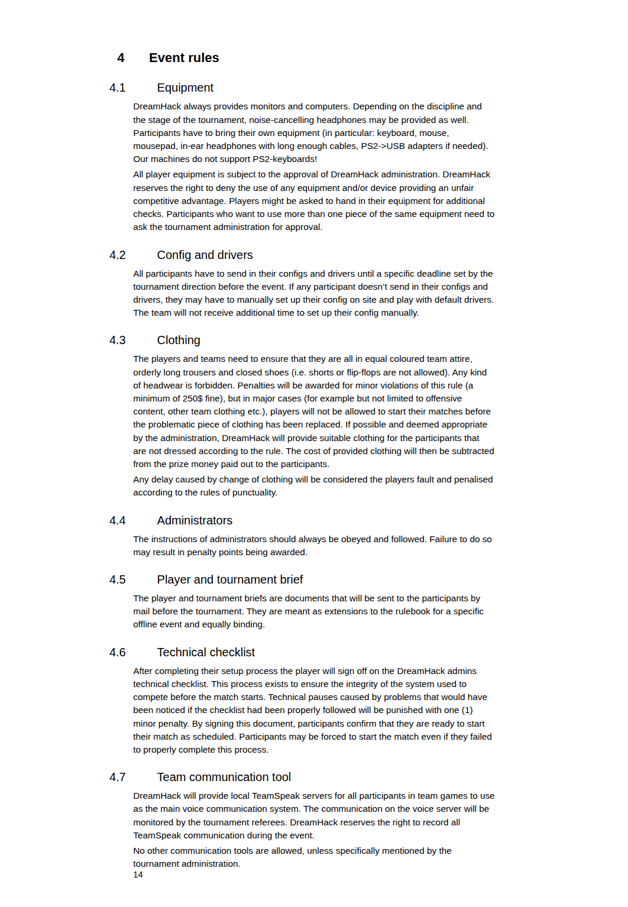4 Event rules
4.1 Equipment
DreamHack always provides monitors and computers. Depending on the discipline and the stage of the tournament, noise-cancelling headphones may be provided as well. Participants have to bring their own equipment (in particular: keyboard, mouse, mousepad, in-ear headphones with long enough cables, PS2->USB adapters if needed). Our machines do not support PS2-keyboards!
All player equipment is subject to the approval of DreamHack administration. DreamHack reserves the right to deny the use of any equipment and/or device providing an unfair competitive advantage. Players might be asked to hand in their equipment for additional checks. Participants who want to use more than one piece of the same equipment need to ask the tournament administration for approval.
4.2 Config and drivers
All participants have to send in their configs and drivers until a specific deadline set by the tournament direction before the event. If any participant doesn’t send in their configs and drivers, they may have to manually set up their config on site and play with default drivers. The team will not receive additional time to set up their config manually.
4.3 Clothing
The players and teams need to ensure that they are all in equal coloured team attire, orderly long trousers and closed shoes (i.e. shorts or flip-flops are not allowed). Any kind of headwear is forbidden. Penalties will be awarded for minor violations of this rule (a minimum of 250$ fine), but in major cases (for example but not limited to offensive content, other team clothing etc.), players will not be allowed to start their matches before the problematic piece of clothing has been replaced. If possible and deemed appropriate by the administration, DreamHack will provide suitable clothing for the participants that are not dressed according to the rule. The cost of provided clothing will then be subtracted from the prize money paid out to the participants.
Any delay caused by change of clothing will be considered the players fault and penalised according to the rules of punctuality.
4.4 Administrators
The instructions of administrators should always be obeyed and followed. Failure to do so may result in penalty points being awarded.
4.5 Player and tournament brief
The player and tournament briefs are documents that will be sent to the participants by mail before the tournament. They are meant as extensions to the rulebook for a specific offline event and equally binding.
4.6 Technical checklist
After completing their setup process the player will sign off on the DreamHack admins technical checklist. This process exists to ensure the integrity of the system used to compete before the match starts. Technical pauses caused by problems that would have been noticed if the checklist had been properly followed will be punished with one (1) minor penalty. By signing this document, participants confirm that they are ready to start their match as scheduled. Participants may be forced to start the match even if they failed to properly complete this process.
4.7 Team communication tool
DreamHack will provide local TeamSpeak servers for all participants in team games to use as the main voice communication system. The communication on the voice server will be monitored by the tournament referees. DreamHack reserves the right to record all TeamSpeak communication during the event.
No other communication tools are allowed, unless specifically mentioned by the tournament administration.
14